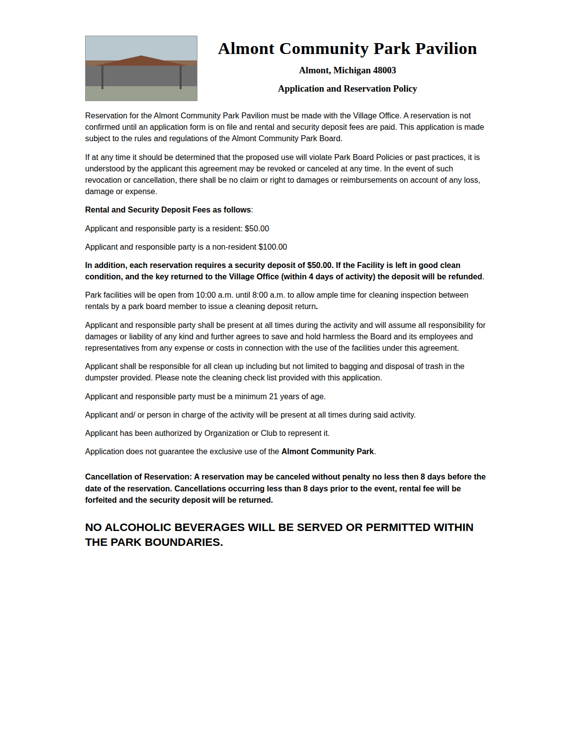Almont Community Park Pavilion
Almont, Michigan 48003
Application and Reservation Policy
Reservation for the Almont Community Park Pavilion must be made with the Village Office. A reservation is not confirmed until an application form is on file and rental and security deposit fees are paid. This application is made subject to the rules and regulations of the Almont Community Park Board.
If at any time it should be determined that the proposed use will violate Park Board Policies or past practices, it is understood by the applicant this agreement may be revoked or canceled at any time. In the event of such revocation or cancellation, there shall be no claim or right to damages or reimbursements on account of any loss, damage or expense.
Rental and Security Deposit Fees as follows:
Applicant and responsible party is a resident: $50.00
Applicant and responsible party is a non-resident $100.00
In addition, each reservation requires a security deposit of $50.00. If the Facility is left in good clean condition, and the key returned to the Village Office (within 4 days of activity) the deposit will be refunded.
Park facilities will be open from 10:00 a.m. until 8:00 a.m. to allow ample time for cleaning inspection between rentals by a park board member to issue a cleaning deposit return.
Applicant and responsible party shall be present at all times during the activity and will assume all responsibility for damages or liability of any kind and further agrees to save and hold harmless the Board and its employees and representatives from any expense or costs in connection with the use of the facilities under this agreement.
Applicant shall be responsible for all clean up including but not limited to bagging and disposal of trash in the dumpster provided. Please note the cleaning check list provided with this application.
Applicant and responsible party must be a minimum 21 years of age.
Applicant and/ or person in charge of the activity will be present at all times during said activity.
Applicant has been authorized by Organization or Club to represent it.
Application does not guarantee the exclusive use of the Almont Community Park.
Cancellation of Reservation: A reservation may be canceled without penalty no less then 8 days before the date of the reservation. Cancellations occurring less than 8 days prior to the event, rental fee will be forfeited and the security deposit will be returned.
NO ALCOHOLIC BEVERAGES WILL BE SERVED OR PERMITTED WITHIN THE PARK BOUNDARIES.